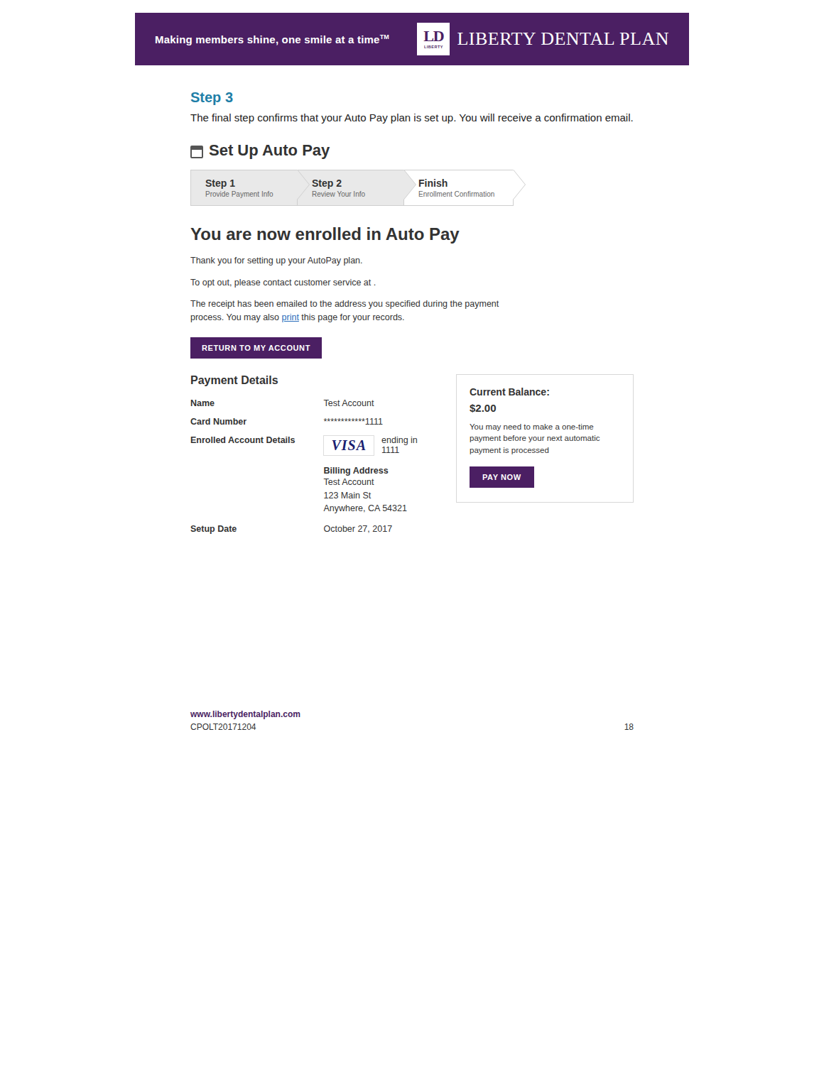Making members shine, one smile at a timeTM
LD LIBERTY
LIBERTY DENTAL PLAN
Step 3
The final step confirms that your Auto Pay plan is set up. You will receive a confirmation email.
Set Up Auto Pay
Step 1
Provide Payment Info
Step 2
Review Your Info
Finish
Enrollment Confirmation
You are now enrolled in Auto Pay
Thank you for setting up your AutoPay plan.
To opt out, please contact customer service at .
The receipt has been emailed to the address you specified during the payment process. You may also print this page for your records.
RETURN TO MY ACCOUNT
Payment Details
| Name | Test Account |
| Card Number | ************1111 |
| Enrolled Account Details | VISA ending in 1111 Billing Address Test Account 123 Main St Anywhere, CA 54321 |
| Setup Date | October 27, 2017 |
Current Balance:
$2.00
You may need to make a one-time payment before your next automatic payment is processed
PAY NOW
www.libertydentalplan.com
CPOLT20171204 18